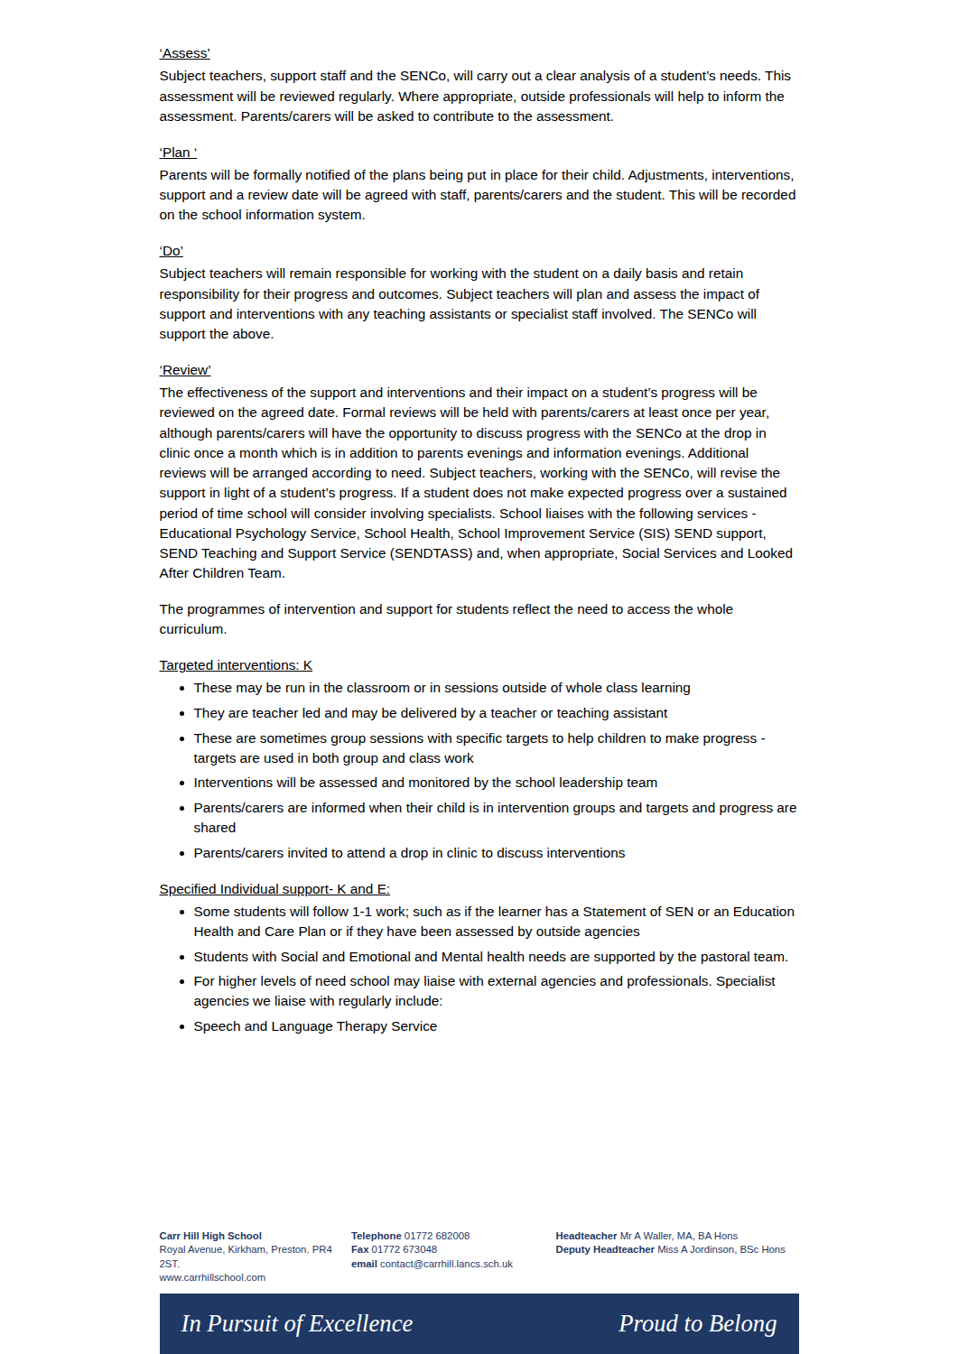‘Assess’
Subject teachers, support staff and the SENCo, will carry out a clear analysis of a student’s needs. This assessment will be reviewed regularly. Where appropriate, outside professionals will help to inform the assessment. Parents/carers will be asked to contribute to the assessment.
‘Plan ‘
Parents will be formally notified of the plans being put in place for their child. Adjustments, interventions, support and a review date will be agreed with staff, parents/carers and the student. This will be recorded on the school information system.
‘Do’
Subject teachers will remain responsible for working with the student on a daily basis and retain responsibility for their progress and outcomes. Subject teachers will plan and assess the impact of support and interventions with any teaching assistants or specialist staff involved. The SENCo will support the above.
‘Review’
The effectiveness of the support and interventions and their impact on a student’s progress will be reviewed on the agreed date. Formal reviews will be held with parents/carers at least once per year, although parents/carers will have the opportunity to discuss progress with the SENCo at the drop in clinic once a month which is in addition to parents evenings and information evenings. Additional reviews will be arranged according to need. Subject teachers, working with the SENCo, will revise the support in light of a student’s progress. If a student does not make expected progress over a sustained period of time school will consider involving specialists. School liaises with the following services - Educational Psychology Service, School Health, School Improvement Service (SIS) SEND support, SEND Teaching and Support Service (SENDTASS) and, when appropriate, Social Services and Looked After Children Team.
The programmes of intervention and support for students reflect the need to access the whole curriculum.
Targeted interventions: K
These may be run in the classroom or in sessions outside of whole class learning
They are teacher led and may be delivered by a teacher or teaching assistant
These are sometimes group sessions with specific targets to help children to make progress - targets are used in both group and class work
Interventions will be assessed and monitored by the school leadership team
Parents/carers are informed when their child is in intervention groups and targets and progress are shared
Parents/carers invited to attend a drop in clinic to discuss interventions
Specified Individual support- K and E:
Some students will follow 1-1 work; such as if the learner has a Statement of SEN or an Education Health and Care Plan or if they have been assessed by outside agencies
Students with Social and Emotional and Mental health needs are supported by the pastoral team.
For higher levels of need school may liaise with external agencies and professionals. Specialist agencies we liaise with regularly include:
Speech and Language Therapy Service
Carr Hill High School
Royal Avenue, Kirkham, Preston. PR4 2ST.
www.carrhillschool.com
Telephone 01772 682008
Fax 01772 673048
email contact@carrhill.lancs.sch.uk
Headteacher Mr A Waller, MA, BA Hons
Deputy Headteacher Miss A Jordinson, BSc Hons
In Pursuit of Excellence Proud to Belong